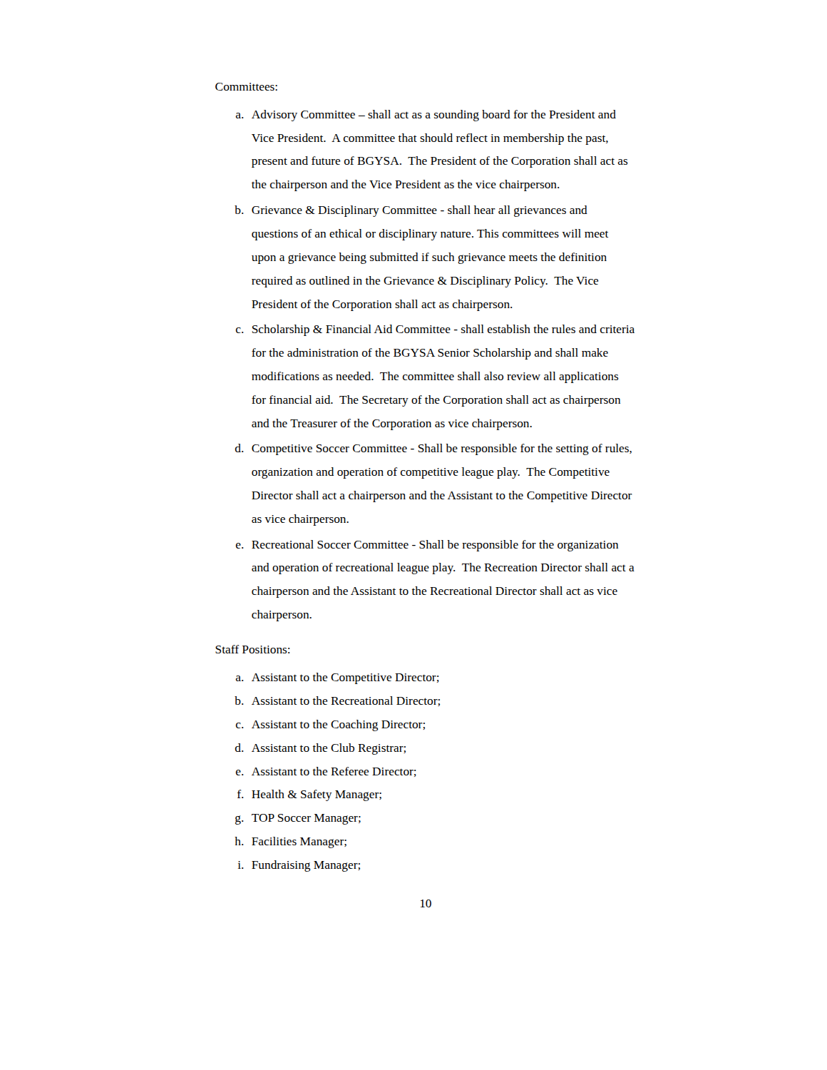Committees:
Advisory Committee – shall act as a sounding board for the President and Vice President. A committee that should reflect in membership the past, present and future of BGYSA. The President of the Corporation shall act as the chairperson and the Vice President as the vice chairperson.
Grievance & Disciplinary Committee - shall hear all grievances and questions of an ethical or disciplinary nature. This committees will meet upon a grievance being submitted if such grievance meets the definition required as outlined in the Grievance & Disciplinary Policy. The Vice President of the Corporation shall act as chairperson.
Scholarship & Financial Aid Committee - shall establish the rules and criteria for the administration of the BGYSA Senior Scholarship and shall make modifications as needed. The committee shall also review all applications for financial aid. The Secretary of the Corporation shall act as chairperson and the Treasurer of the Corporation as vice chairperson.
Competitive Soccer Committee - Shall be responsible for the setting of rules, organization and operation of competitive league play. The Competitive Director shall act a chairperson and the Assistant to the Competitive Director as vice chairperson.
Recreational Soccer Committee - Shall be responsible for the organization and operation of recreational league play. The Recreation Director shall act a chairperson and the Assistant to the Recreational Director shall act as vice chairperson.
Staff Positions:
Assistant to the Competitive Director;
Assistant to the Recreational Director;
Assistant to the Coaching Director;
Assistant to the Club Registrar;
Assistant to the Referee Director;
Health & Safety Manager;
TOP Soccer Manager;
Facilities Manager;
Fundraising Manager;
10